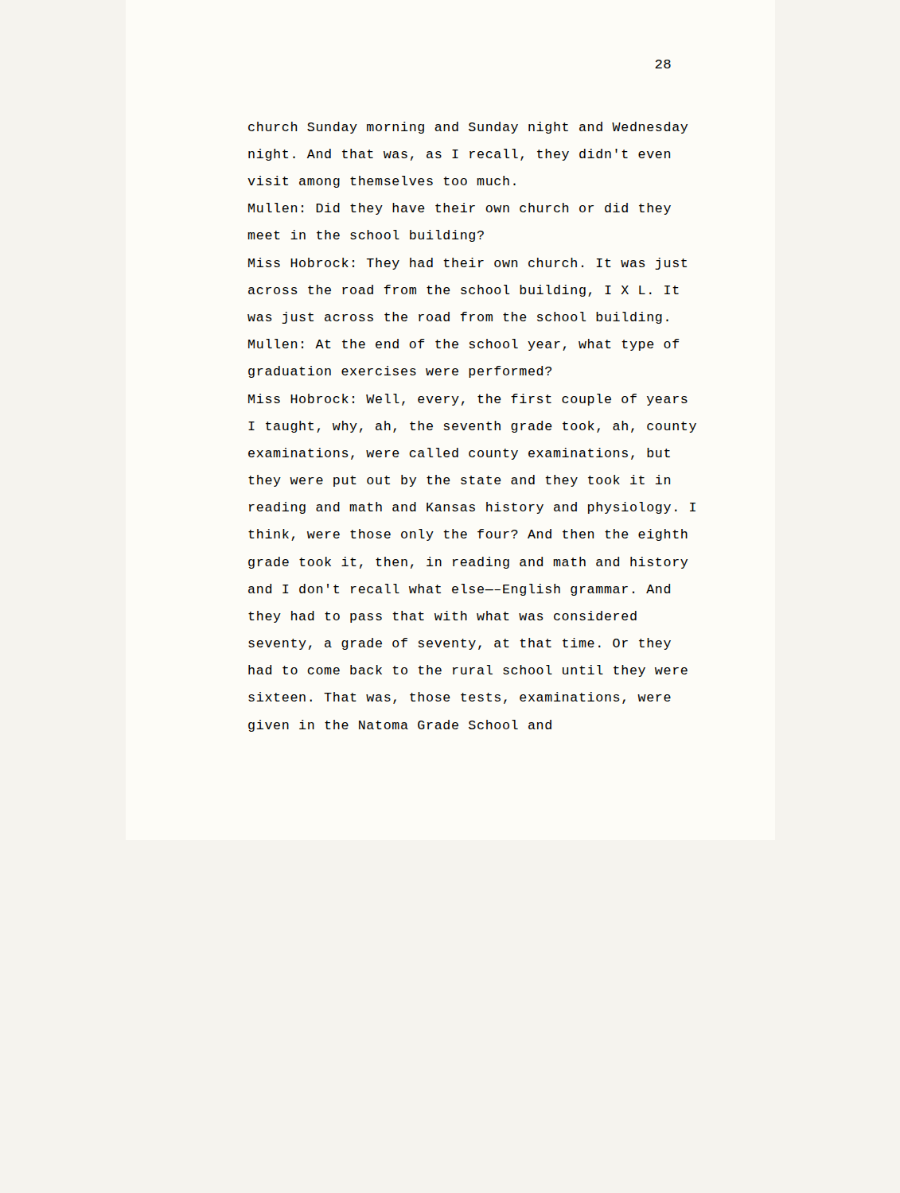28
church Sunday morning and Sunday night and Wednesday night. And that was, as I recall, they didn't even visit among themselves too much.
Mullen: Did they have their own church or did they meet in the school building?
Miss Hobrock: They had their own church. It was just across the road from the school building, I X L. It was just across the road from the school building.
Mullen: At the end of the school year, what type of graduation exercises were performed?
Miss Hobrock: Well, every, the first couple of years I taught, why, ah, the seventh grade took, ah, county examinations, were called county examinations, but they were put out by the state and they took it in reading and math and Kansas history and physiology. I think, were those only the four? And then the eighth grade took it, then, in reading and math and history and I don't recall what else—–English grammar. And they had to pass that with what was considered seventy, a grade of seventy, at that time. Or they had to come back to the rural school until they were sixteen. That was, those tests, examinations, were given in the Natoma Grade School and